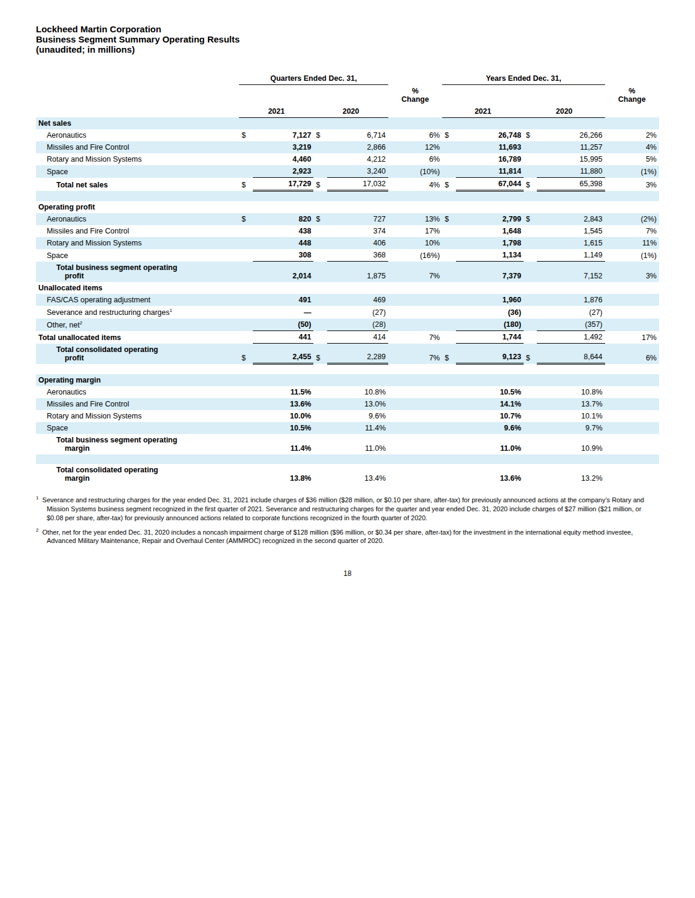Lockheed Martin Corporation
Business Segment Summary Operating Results
(unaudited; in millions)
| | Quarters Ended Dec. 31, | | Years Ended Dec. 31, | |
| | | | % Change | | | % Change |
| | 2021 | 2020 | | 2021 | 2020 | |
| Net sales | |
| Aeronautics | $ | 7,127 | $ | 6,714 | 6% | $ | 26,748 | $ | 26,266 | 2% |
| Missiles and Fire Control | | 3,219 | | 2,866 | 12% | | 11,693 | | 11,257 | 4% |
| Rotary and Mission Systems | | 4,460 | | 4,212 | 6% | | 16,789 | | 15,995 | 5% |
| Space | | 2,923 | | 3,240 | (10%) | | 11,814 | | 11,880 | (1%) |
| Total net sales | $ | 17,729 | $ | 17,032 | 4% | $ | 67,044 | $ | 65,398 | 3% |
| Operating profit | |
| Aeronautics | $ | 820 | $ | 727 | 13% | $ | 2,799 | $ | 2,843 | (2%) |
| Missiles and Fire Control | | 438 | | 374 | 17% | | 1,648 | | 1,545 | 7% |
| Rotary and Mission Systems | | 448 | | 406 | 10% | | 1,798 | | 1,615 | 11% |
| Space | | 308 | | 368 | (16%) | | 1,134 | | 1,149 | (1%) |
| Total business segment operating profit | | 2,014 | | 1,875 | 7% | | 7,379 | | 7,152 | 3% |
| Unallocated items | |
| FAS/CAS operating adjustment | | 491 | | 469 | | | 1,960 | | 1,876 | |
| Severance and restructuring charges 1 | | — | | (27) | | | (36) | | (27) | |
| Other, net 2 | | (50) | | (28) | | | (180) | | (357) | |
| Total unallocated items | | 441 | | 414 | 7% | | 1,744 | | 1,492 | 17% |
| Total consolidated operating profit | $ | 2,455 | $ | 2,289 | 7% | $ | 9,123 | $ | 8,644 | 6% |
| Operating margin | |
| Aeronautics | | 11.5% | | 10.8% | | | 10.5% | | 10.8% | |
| Missiles and Fire Control | | 13.6% | | 13.0% | | | 14.1% | | 13.7% | |
| Rotary and Mission Systems | | 10.0% | | 9.6% | | | 10.7% | | 10.1% | |
| Space | | 10.5% | | 11.4% | | | 9.6% | | 9.7% | |
| Total business segment operating margin | | 11.4% | | 11.0% | | | 11.0% | | 10.9% | |
| Total consolidated operating margin | | 13.8% | | 13.4% | | | 13.6% | | 13.2% | |
1 Severance and restructuring charges for the year ended Dec. 31, 2021 include charges of $36 million ($28 million, or $0.10 per share, after-tax) for previously announced actions at the company’s Rotary and Mission Systems business segment recognized in the first quarter of 2021. Severance and restructuring charges for the quarter and year ended Dec. 31, 2020 include charges of $27 million ($21 million, or $0.08 per share, after-tax) for previously announced actions related to corporate functions recognized in the fourth quarter of 2020.
2 Other, net for the year ended Dec. 31, 2020 includes a noncash impairment charge of $128 million ($96 million, or $0.34 per share, after-tax) for the investment in the international equity method investee, Advanced Military Maintenance, Repair and Overhaul Center (AMMROC) recognized in the second quarter of 2020.
18